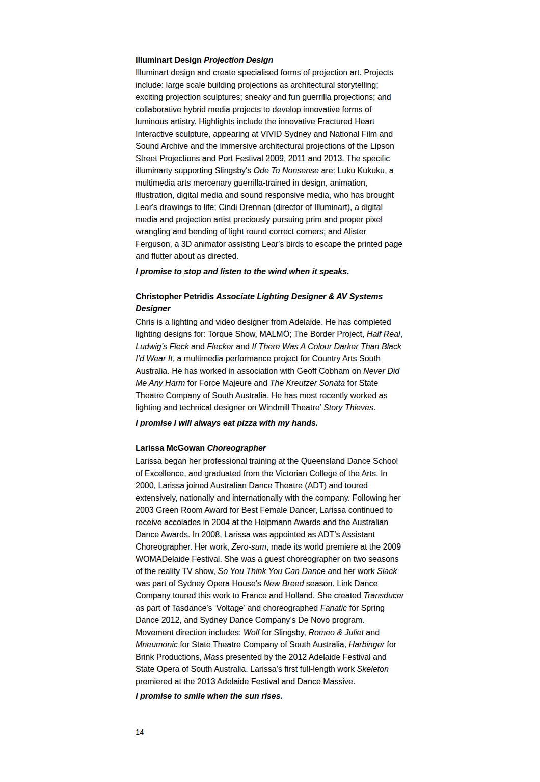Illuminart Design Projection Design
Illuminart design and create specialised forms of projection art. Projects include: large scale building projections as architectural storytelling; exciting projection sculptures; sneaky and fun guerrilla projections; and collaborative hybrid media projects to develop innovative forms of luminous artistry. Highlights include the innovative Fractured Heart Interactive sculpture, appearing at VIVID Sydney and National Film and Sound Archive and the immersive architectural projections of the Lipson Street Projections and Port Festival 2009, 2011 and 2013. The specific illuminarty supporting Slingsby's Ode To Nonsense are: Luku Kukuku, a multimedia arts mercenary guerrilla-trained in design, animation, illustration, digital media and sound responsive media, who has brought Lear's drawings to life; Cindi Drennan (director of Illuminart), a digital media and projection artist preciously pursuing prim and proper pixel wrangling and bending of light round correct corners; and Alister Ferguson, a 3D animator assisting Lear's birds to escape the printed page and flutter about as directed.
I promise to stop and listen to the wind when it speaks.
Christopher Petridis Associate Lighting Designer & AV Systems Designer
Chris is a lighting and video designer from Adelaide. He has completed lighting designs for: Torque Show, MALMÖ; The Border Project, Half Real, Ludwig’s Fleck and Flecker and If There Was A Colour Darker Than Black I’d Wear It, a multimedia performance project for Country Arts South Australia. He has worked in association with Geoff Cobham on Never Did Me Any Harm for Force Majeure and The Kreutzer Sonata for State Theatre Company of South Australia. He has most recently worked as lighting and technical designer on Windmill Theatre’ Story Thieves.
I promise I will always eat pizza with my hands.
Larissa McGowan Choreographer
Larissa began her professional training at the Queensland Dance School of Excellence, and graduated from the Victorian College of the Arts. In 2000, Larissa joined Australian Dance Theatre (ADT) and toured extensively, nationally and internationally with the company. Following her 2003 Green Room Award for Best Female Dancer, Larissa continued to receive accolades in 2004 at the Helpmann Awards and the Australian Dance Awards. In 2008, Larissa was appointed as ADT’s Assistant Choreographer. Her work, Zero-sum, made its world premiere at the 2009 WOMADelaide Festival. She was a guest choreographer on two seasons of the reality TV show, So You Think You Can Dance and her work Slack was part of Sydney Opera House's New Breed season. Link Dance Company toured this work to France and Holland. She created Transducer as part of Tasdance’s ‘Voltage’ and choreographed Fanatic for Spring Dance 2012, and Sydney Dance Company’s De Novo program. Movement direction includes: Wolf for Slingsby, Romeo & Juliet and Mneumonic for State Theatre Company of South Australia, Harbinger for Brink Productions, Mass presented by the 2012 Adelaide Festival and State Opera of South Australia. Larissa’s first full-length work Skeleton premiered at the 2013 Adelaide Festival and Dance Massive.
I promise to smile when the sun rises.
14